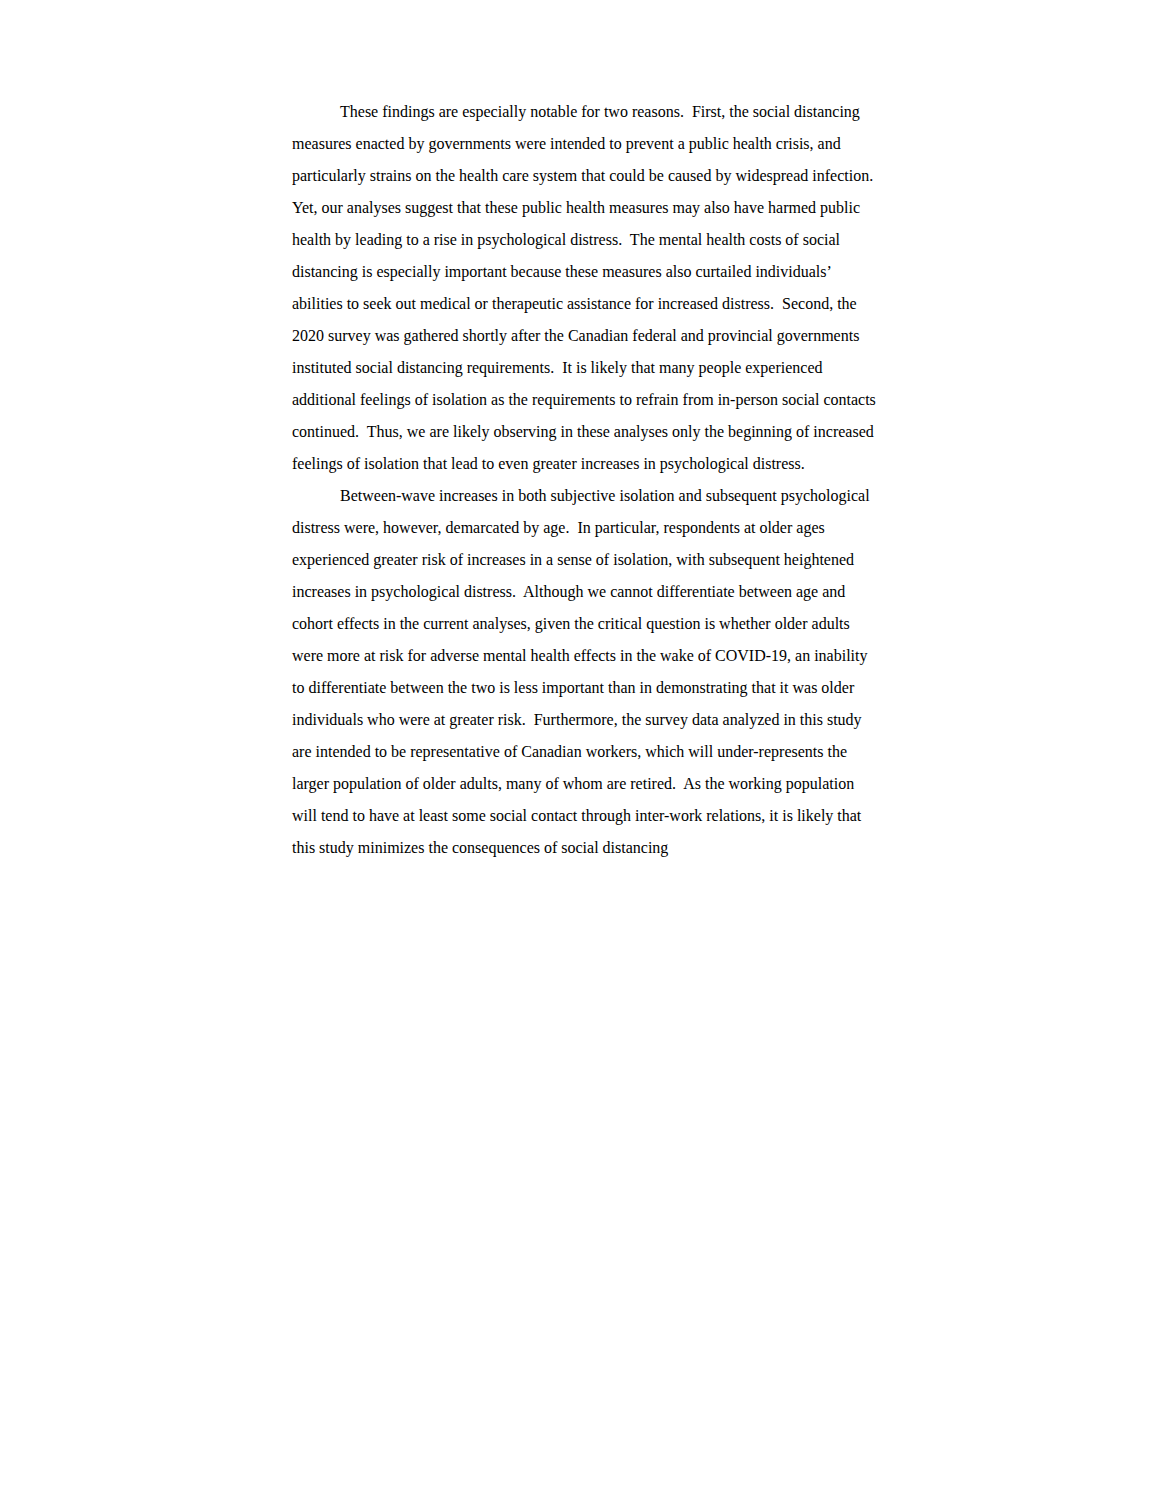These findings are especially notable for two reasons. First, the social distancing measures enacted by governments were intended to prevent a public health crisis, and particularly strains on the health care system that could be caused by widespread infection. Yet, our analyses suggest that these public health measures may also have harmed public health by leading to a rise in psychological distress. The mental health costs of social distancing is especially important because these measures also curtailed individuals’ abilities to seek out medical or therapeutic assistance for increased distress. Second, the 2020 survey was gathered shortly after the Canadian federal and provincial governments instituted social distancing requirements. It is likely that many people experienced additional feelings of isolation as the requirements to refrain from in-person social contacts continued. Thus, we are likely observing in these analyses only the beginning of increased feelings of isolation that lead to even greater increases in psychological distress.
Between-wave increases in both subjective isolation and subsequent psychological distress were, however, demarcated by age. In particular, respondents at older ages experienced greater risk of increases in a sense of isolation, with subsequent heightened increases in psychological distress. Although we cannot differentiate between age and cohort effects in the current analyses, given the critical question is whether older adults were more at risk for adverse mental health effects in the wake of COVID-19, an inability to differentiate between the two is less important than in demonstrating that it was older individuals who were at greater risk. Furthermore, the survey data analyzed in this study are intended to be representative of Canadian workers, which will under-represents the larger population of older adults, many of whom are retired. As the working population will tend to have at least some social contact through inter-work relations, it is likely that this study minimizes the consequences of social distancing